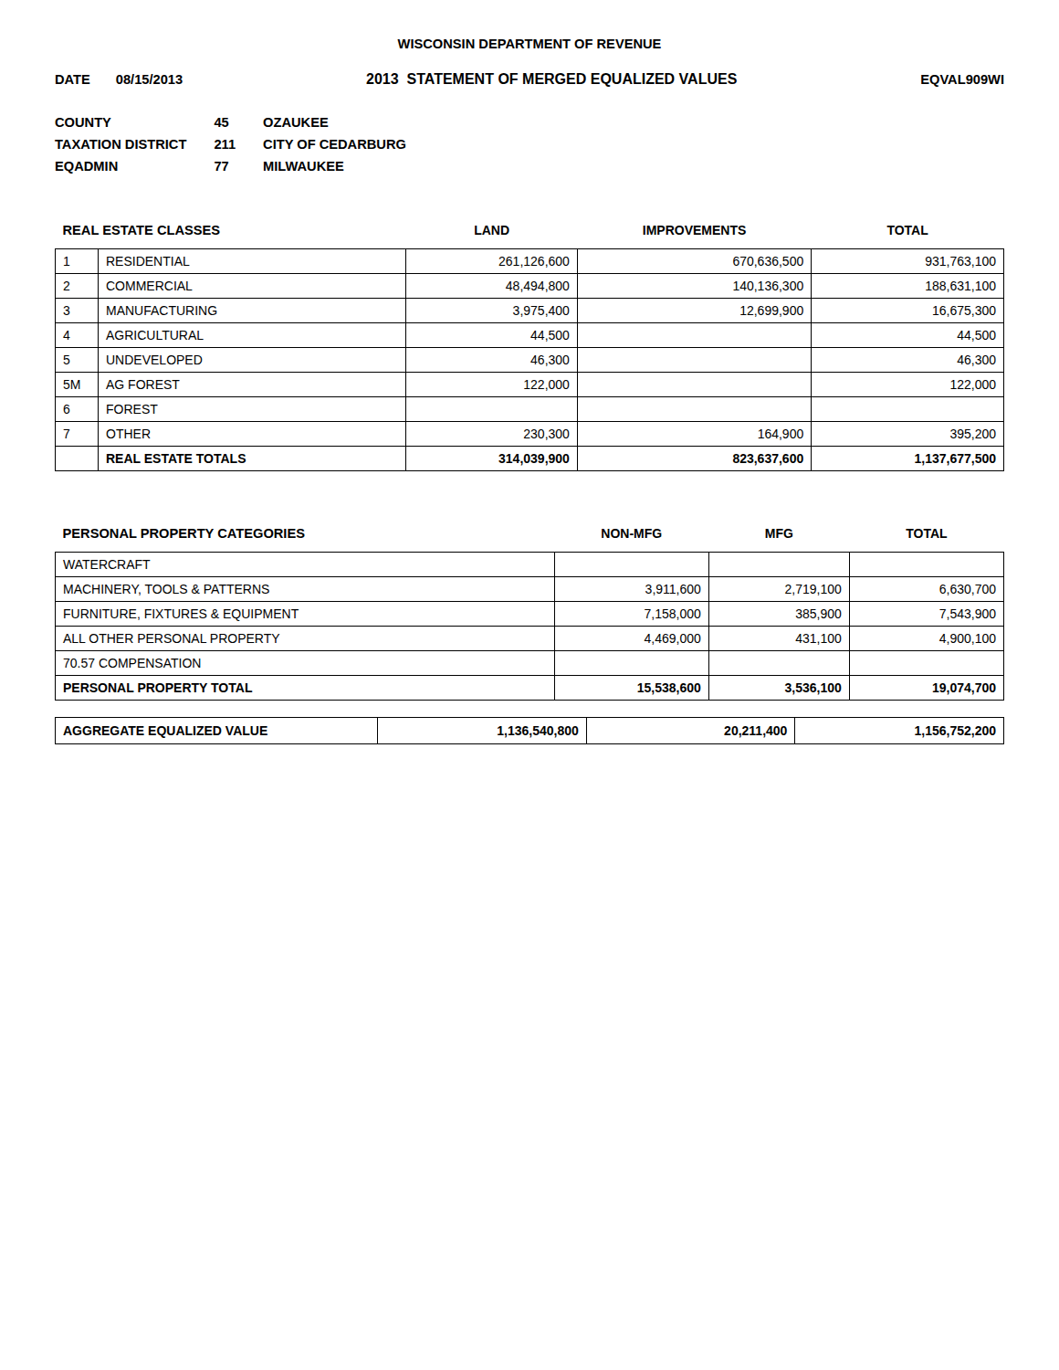WISCONSIN DEPARTMENT OF REVENUE
DATE08/15/2013
2013 STATEMENT OF MERGED EQUALIZED VALUES
EQVAL909WI
| COUNTY | 45 | OZAUKEE |
| TAXATION DISTRICT | 211 | CITY OF CEDARBURG |
| EQADMIN | 77 | MILWAUKEE |
| REAL ESTATE CLASSES | LAND | IMPROVEMENTS | TOTAL |
| --- | --- | --- | --- |
| 1 | RESIDENTIAL | 261,126,600 | 670,636,500 | 931,763,100 |
| 2 | COMMERCIAL | 48,494,800 | 140,136,300 | 188,631,100 |
| 3 | MANUFACTURING | 3,975,400 | 12,699,900 | 16,675,300 |
| 4 | AGRICULTURAL | 44,500 | | 44,500 |
| 5 | UNDEVELOPED | 46,300 | | 46,300 |
| 5M | AG FOREST | 122,000 | | 122,000 |
| 6 | FOREST | | | |
| 7 | OTHER | 230,300 | 164,900 | 395,200 |
| | REAL ESTATE TOTALS | 314,039,900 | 823,637,600 | 1,137,677,500 |
| PERSONAL PROPERTY CATEGORIES | NON-MFG | MFG | TOTAL |
| --- | --- | --- | --- |
| WATERCRAFT | | | |
| MACHINERY, TOOLS & PATTERNS | 3,911,600 | 2,719,100 | 6,630,700 |
| FURNITURE, FIXTURES & EQUIPMENT | 7,158,000 | 385,900 | 7,543,900 |
| ALL OTHER PERSONAL PROPERTY | 4,469,000 | 431,100 | 4,900,100 |
| 70.57 COMPENSATION | | | |
| PERSONAL PROPERTY TOTAL | 15,538,600 | 3,536,100 | 19,074,700 |
| AGGREGATE EQUALIZED VALUE | 1,136,540,800 | 20,211,400 | 1,156,752,200 |